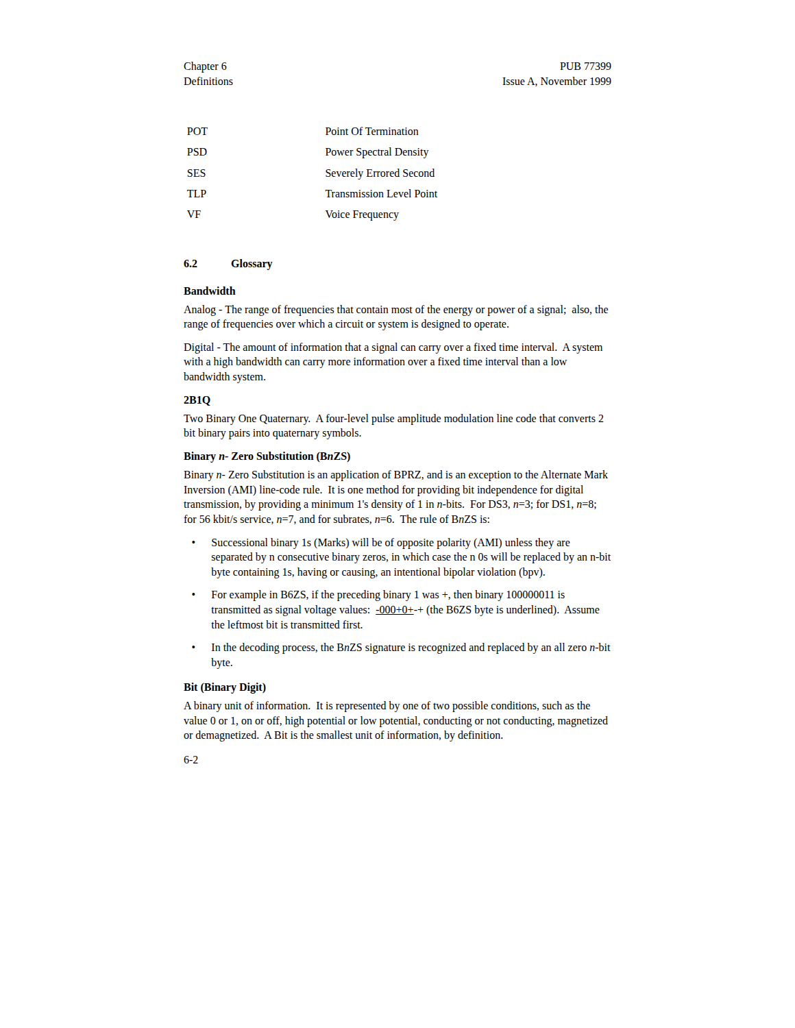| Chapter 6 | PUB 77399 |
| Definitions | Issue A, November 1999 |
| POT | Point Of Termination |
| PSD | Power Spectral Density |
| SES | Severely Errored Second |
| TLP | Transmission Level Point |
| VF | Voice Frequency |
6.2 Glossary
Bandwidth
Analog - The range of frequencies that contain most of the energy or power of a signal; also, the range of frequencies over which a circuit or system is designed to operate.
Digital - The amount of information that a signal can carry over a fixed time interval. A system with a high bandwidth can carry more information over a fixed time interval than a low bandwidth system.
2B1Q
Two Binary One Quaternary. A four-level pulse amplitude modulation line code that converts 2 bit binary pairs into quaternary symbols.
Binary n- Zero Substitution (Bn ZS)
Binary n- Zero Substitution is an application of BPRZ, and is an exception to the Alternate Mark Inversion (AMI) line-code rule. It is one method for providing bit independence for digital transmission, by providing a minimum 1's density of 1 in n-bits. For DS3, n=3; for DS1, n=8; for 56 kbit/s service, n=7, and for subrates, n=6. The rule of Bn ZS is:
Successional binary 1s (Marks) will be of opposite polarity (AMI) unless they are separated by n consecutive binary zeros, in which case the n 0s will be replaced by an n-bit byte containing 1s, having or causing, an intentional bipolar violation (bpv).
For example in B6ZS, if the preceding binary 1 was +, then binary 100000011 is transmitted as signal voltage values: -000+0+-+ (the B6ZS byte is underlined). Assume the leftmost bit is transmitted first.
In the decoding process, the Bn ZS signature is recognized and replaced by an all zero n-bit byte.
Bit (Binary Digit)
A binary unit of information. It is represented by one of two possible conditions, such as the value 0 or 1, on or off, high potential or low potential, conducting or not conducting, magnetized or demagnetized. A Bit is the smallest unit of information, by definition.
6-2